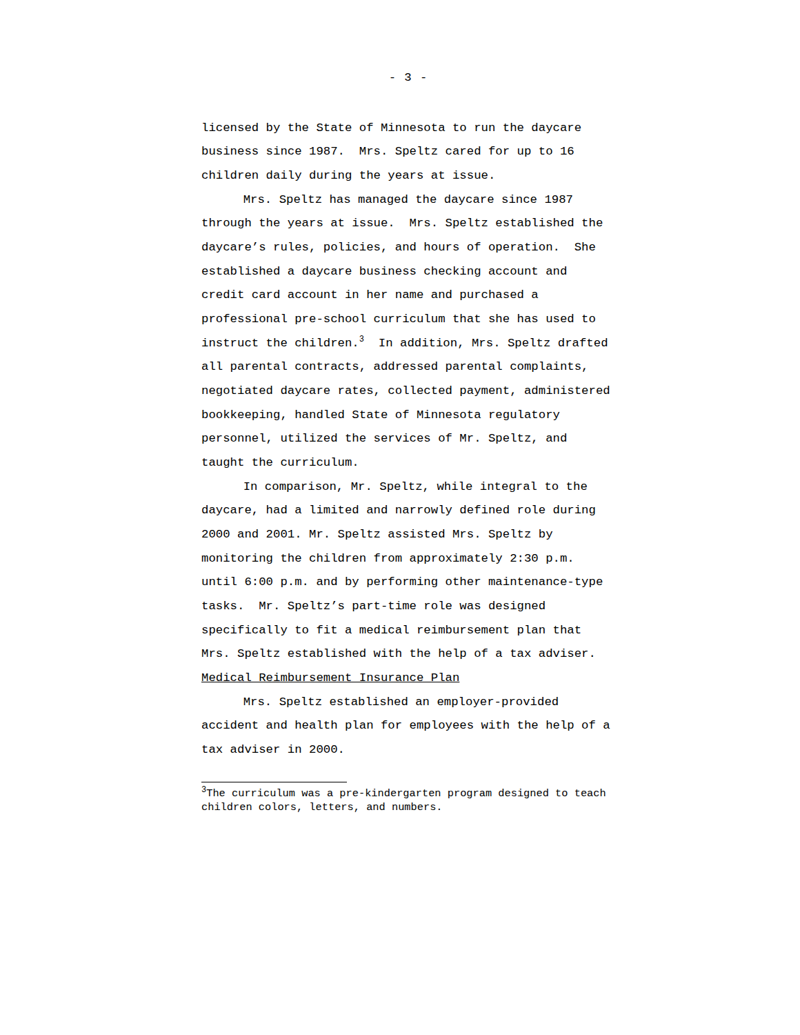- 3 -
licensed by the State of Minnesota to run the daycare business since 1987. Mrs. Speltz cared for up to 16 children daily during the years at issue.
Mrs. Speltz has managed the daycare since 1987 through the years at issue. Mrs. Speltz established the daycare’s rules, policies, and hours of operation. She established a daycare business checking account and credit card account in her name and purchased a professional pre-school curriculum that she has used to instruct the children.3 In addition, Mrs. Speltz drafted all parental contracts, addressed parental complaints, negotiated daycare rates, collected payment, administered bookkeeping, handled State of Minnesota regulatory personnel, utilized the services of Mr. Speltz, and taught the curriculum.
In comparison, Mr. Speltz, while integral to the daycare, had a limited and narrowly defined role during 2000 and 2001. Mr. Speltz assisted Mrs. Speltz by monitoring the children from approximately 2:30 p.m. until 6:00 p.m. and by performing other maintenance-type tasks. Mr. Speltz’s part-time role was designed specifically to fit a medical reimbursement plan that Mrs. Speltz established with the help of a tax adviser.
Medical Reimbursement Insurance Plan
Mrs. Speltz established an employer-provided accident and health plan for employees with the help of a tax adviser in 2000.
3The curriculum was a pre-kindergarten program designed to teach children colors, letters, and numbers.